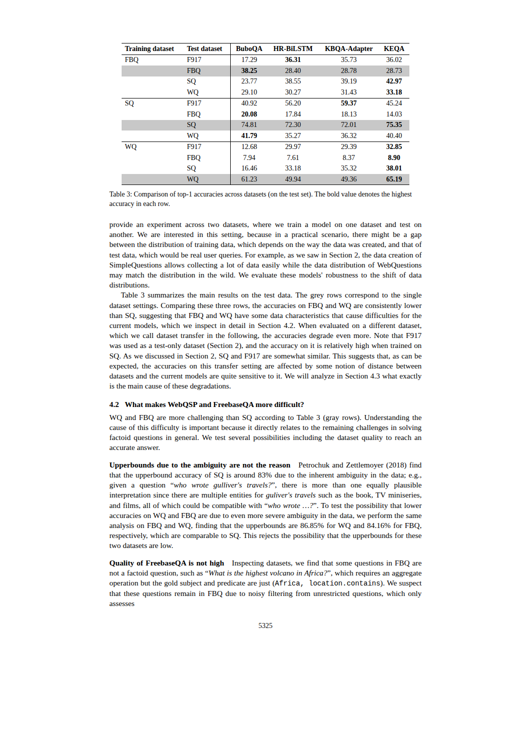| Training dataset | Test dataset | BuboQA | HR-BiLSTM | KBQA-Adapter | KEQA |
| --- | --- | --- | --- | --- | --- |
| FBQ | F917 | 17.29 | 36.31 | 35.73 | 36.02 |
| | FBQ | 38.25 | 28.40 | 28.78 | 28.73 |
| | SQ | 23.77 | 38.55 | 39.19 | 42.97 |
| | WQ | 29.10 | 30.27 | 31.43 | 33.18 |
| SQ | F917 | 40.92 | 56.20 | 59.37 | 45.24 |
| | FBQ | 20.08 | 17.84 | 18.13 | 14.03 |
| | SQ | 74.81 | 72.30 | 72.01 | 75.35 |
| | WQ | 41.79 | 35.27 | 36.32 | 40.40 |
| WQ | F917 | 12.68 | 29.97 | 29.39 | 32.85 |
| | FBQ | 7.94 | 7.61 | 8.37 | 8.90 |
| | SQ | 16.46 | 33.18 | 35.32 | 38.01 |
| | WQ | 61.23 | 49.94 | 49.36 | 65.19 |
Table 3: Comparison of top-1 accuracies across datasets (on the test set). The bold value denotes the highest accuracy in each row.
provide an experiment across two datasets, where we train a model on one dataset and test on another. We are interested in this setting, because in a practical scenario, there might be a gap between the distribution of training data, which depends on the way the data was created, and that of test data, which would be real user queries. For example, as we saw in Section 2, the data creation of SimpleQuestions allows collecting a lot of data easily while the data distribution of WebQuestions may match the distribution in the wild. We evaluate these models' robustness to the shift of data distributions.
Table 3 summarizes the main results on the test data. The grey rows correspond to the single dataset settings. Comparing these three rows, the accuracies on FBQ and WQ are consistently lower than SQ, suggesting that FBQ and WQ have some data characteristics that cause difficulties for the current models, which we inspect in detail in Section 4.2. When evaluated on a different dataset, which we call dataset transfer in the following, the accuracies degrade even more. Note that F917 was used as a test-only dataset (Section 2), and the accuracy on it is relatively high when trained on SQ. As we discussed in Section 2, SQ and F917 are somewhat similar. This suggests that, as can be expected, the accuracies on this transfer setting are affected by some notion of distance between datasets and the current models are quite sensitive to it. We will analyze in Section 4.3 what exactly is the main cause of these degradations.
4.2 What makes WebQSP and FreebaseQA more difficult?
WQ and FBQ are more challenging than SQ according to Table 3 (gray rows). Understanding the cause of this difficulty is important because it directly relates to the remaining challenges in solving factoid questions in general. We test several possibilities including the dataset quality to reach an accurate answer.
Upperbounds due to the ambiguity are not the reason Petrochuk and Zettlemoyer (2018) find that the upperbound accuracy of SQ is around 83% due to the inherent ambiguity in the data; e.g., given a question “who wrote gulliver's travels?”, there is more than one equally plausible interpretation since there are multiple entities for guliver's travels such as the book, TV miniseries, and films, all of which could be compatible with “who wrote …?”. To test the possibility that lower accuracies on WQ and FBQ are due to even more severe ambiguity in the data, we perform the same analysis on FBQ and WQ, finding that the upperbounds are 86.85% for WQ and 84.16% for FBQ, respectively, which are comparable to SQ. This rejects the possibility that the upperbounds for these two datasets are low.
Quality of FreebaseQA is not high Inspecting datasets, we find that some questions in FBQ are not a factoid question, such as “What is the highest volcano in Africa?”, which requires an aggregate operation but the gold subject and predicate are just (Africa, location.contains). We suspect that these questions remain in FBQ due to noisy filtering from unrestricted questions, which only assesses
5325